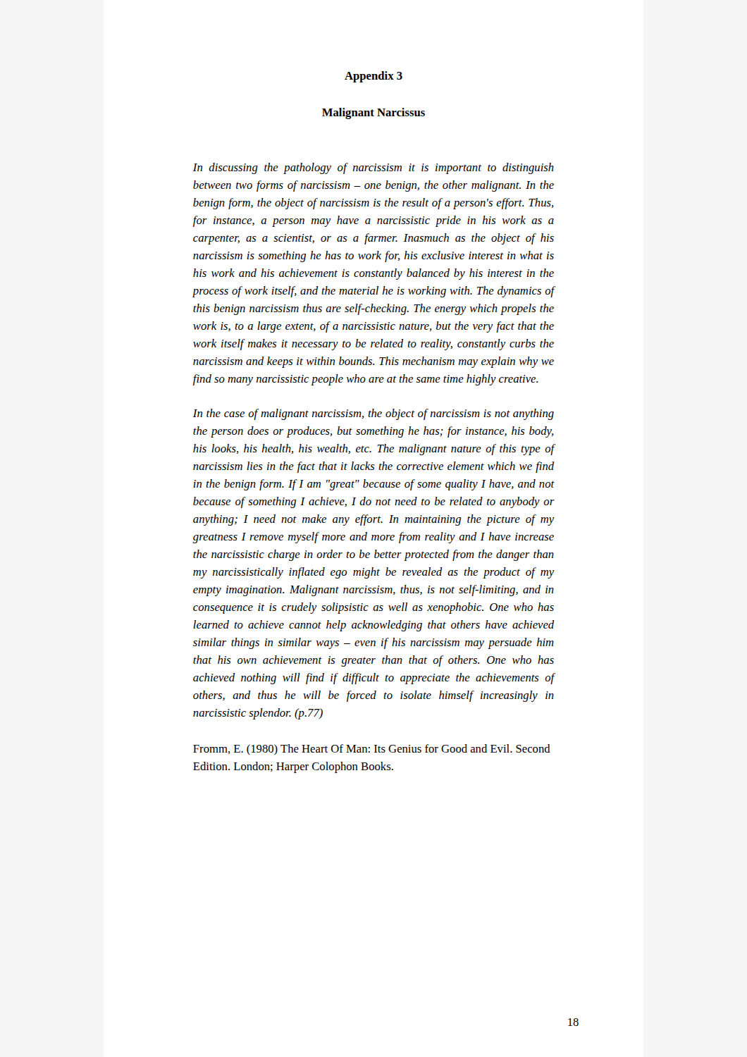Appendix 3
Malignant Narcissus
In discussing the pathology of narcissism it is important to distinguish between two forms of narcissism – one benign, the other malignant. In the benign form, the object of narcissism is the result of a person's effort. Thus, for instance, a person may have a narcissistic pride in his work as a carpenter, as a scientist, or as a farmer. Inasmuch as the object of his narcissism is something he has to work for, his exclusive interest in what is his work and his achievement is constantly balanced by his interest in the process of work itself, and the material he is working with. The dynamics of this benign narcissism thus are self-checking. The energy which propels the work is, to a large extent, of a narcissistic nature, but the very fact that the work itself makes it necessary to be related to reality, constantly curbs the narcissism and keeps it within bounds. This mechanism may explain why we find so many narcissistic people who are at the same time highly creative.
In the case of malignant narcissism, the object of narcissism is not anything the person does or produces, but something he has; for instance, his body, his looks, his health, his wealth, etc. The malignant nature of this type of narcissism lies in the fact that it lacks the corrective element which we find in the benign form. If I am "great" because of some quality I have, and not because of something I achieve, I do not need to be related to anybody or anything; I need not make any effort. In maintaining the picture of my greatness I remove myself more and more from reality and I have increase the narcissistic charge in order to be better protected from the danger than my narcissistically inflated ego might be revealed as the product of my empty imagination. Malignant narcissism, thus, is not self-limiting, and in consequence it is crudely solipsistic as well as xenophobic. One who has learned to achieve cannot help acknowledging that others have achieved similar things in similar ways – even if his narcissism may persuade him that his own achievement is greater than that of others. One who has achieved nothing will find if difficult to appreciate the achievements of others, and thus he will be forced to isolate himself increasingly in narcissistic splendor. (p.77)
Fromm, E. (1980) The Heart Of Man: Its Genius for Good and Evil. Second Edition. London; Harper Colophon Books.
18